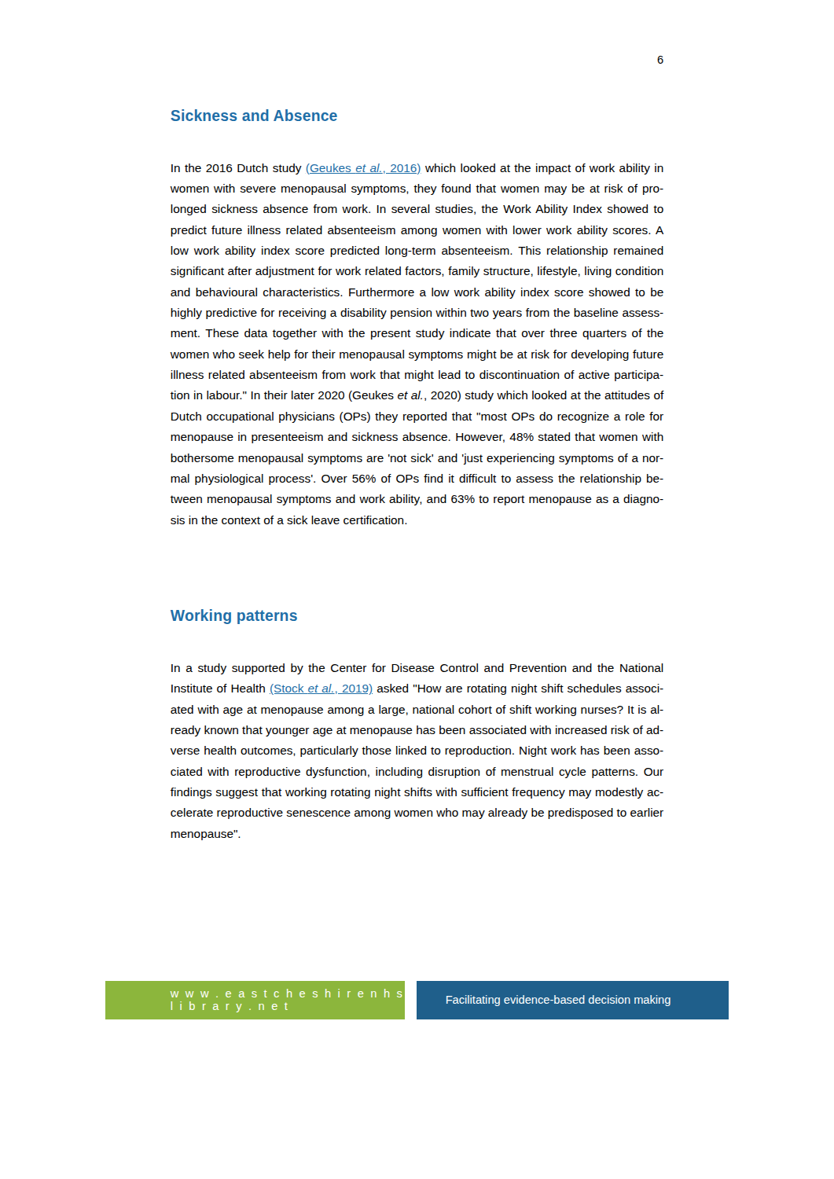6
Sickness and Absence
In the 2016 Dutch study (Geukes et al., 2016) which looked at the impact of work ability in women with severe menopausal symptoms, they found that women may be at risk of prolonged sickness absence from work. In several studies, the Work Ability Index showed to predict future illness related absenteeism among women with lower work ability scores. A low work ability index score predicted long-term absenteeism. This relationship remained significant after adjustment for work related factors, family structure, lifestyle, living condition and behavioural characteristics. Furthermore a low work ability index score showed to be highly predictive for receiving a disability pension within two years from the baseline assessment. These data together with the present study indicate that over three quarters of the women who seek help for their menopausal symptoms might be at risk for developing future illness related absenteeism from work that might lead to discontinuation of active participation in labour." In their later 2020 (Geukes et al., 2020) study which looked at the attitudes of Dutch occupational physicians (OPs) they reported that "most OPs do recognize a role for menopause in presenteeism and sickness absence. However, 48% stated that women with bothersome menopausal symptoms are 'not sick' and 'just experiencing symptoms of a normal physiological process'. Over 56% of OPs find it difficult to assess the relationship between menopausal symptoms and work ability, and 63% to report menopause as a diagnosis in the context of a sick leave certification.
Working patterns
In a study supported by the Center for Disease Control and Prevention and the National Institute of Health (Stock et al., 2019) asked "How are rotating night shift schedules associated with age at menopause among a large, national cohort of shift working nurses? It is already known that younger age at menopause has been associated with increased risk of adverse health outcomes, particularly those linked to reproduction. Night work has been associated with reproductive dysfunction, including disruption of menstrual cycle patterns. Our findings suggest that working rotating night shifts with sufficient frequency may modestly accelerate reproductive senescence among women who may already be predisposed to earlier menopause".
w w w . e a s t c h e s h i r e n h s l i b r a r y . n e t
Facilitating evidence-based decision making